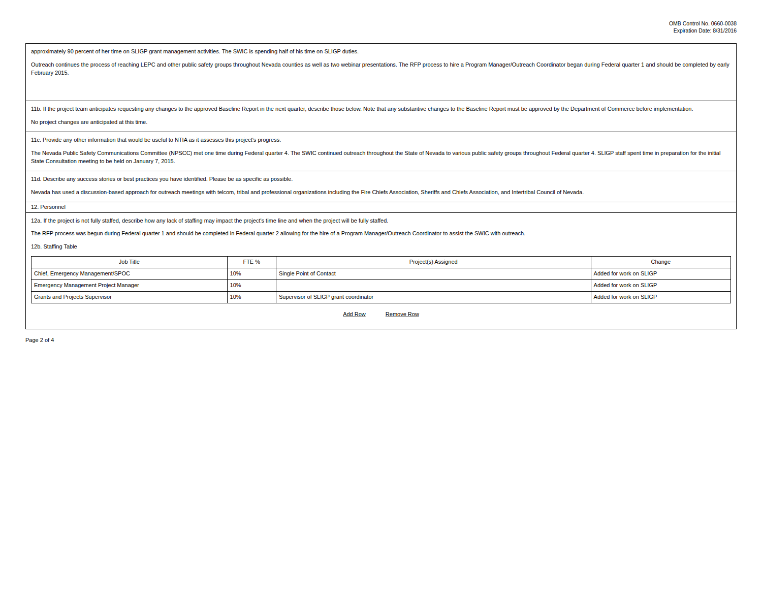OMB Control No. 0660-0038
Expiration Date: 8/31/2016
approximately 90 percent of her time on SLIGP grant management activities. The SWIC is spending half of his time on SLIGP duties.
Outreach continues the process of reaching LEPC and other public safety groups throughout Nevada counties as well as two webinar presentations. The RFP process to hire a Program Manager/Outreach Coordinator began during Federal quarter 1 and should be completed by early February 2015.
11b. If the project team anticipates requesting any changes to the approved Baseline Report in the next quarter, describe those below. Note that any substantive changes to the Baseline Report must be approved by the Department of Commerce before implementation.
No project changes are anticipated at this time.
11c. Provide any other information that would be useful to NTIA as it assesses this project's progress.
The Nevada Public Safety Communications Committee (NPSCC) met one time during Federal quarter 4. The SWIC continued outreach throughout the State of Nevada to various public safety groups throughout Federal quarter 4. SLIGP staff spent time in preparation for the initial State Consultation meeting to be held on January 7, 2015.
11d. Describe any success stories or best practices you have identified. Please be as specific as possible.
Nevada has used a discussion-based approach for outreach meetings with telcom, tribal and professional organizations including the Fire Chiefs Association, Sheriffs and Chiefs Association, and Intertribal Council of Nevada.
12. Personnel
12a. If the project is not fully staffed, describe how any lack of staffing may impact the project's time line and when the project will be fully staffed.
The RFP process was begun during Federal quarter 1 and should be completed in Federal quarter 2 allowing for the hire of a Program Manager/Outreach Coordinator to assist the SWIC with outreach.
12b. Staffing Table
| Job Title | FTE % | Project(s) Assigned | Change |
| --- | --- | --- | --- |
| Chief, Emergency Management/SPOC | 10% | Single Point of Contact | Added for work on SLIGP |
| Emergency Management Project Manager | 10% | | Added for work on SLIGP |
| Grants and Projects Supervisor | 10% | Supervisor of SLIGP grant coordinator | Added for work on SLIGP |
Add Row Remove Row
Page 2 of 4